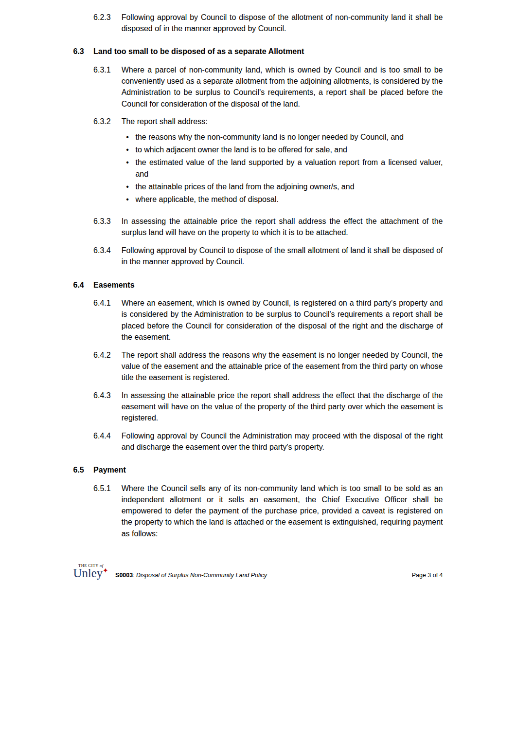6.2.3 Following approval by Council to dispose of the allotment of non-community land it shall be disposed of in the manner approved by Council.
6.3 Land too small to be disposed of as a separate Allotment
6.3.1 Where a parcel of non-community land, which is owned by Council and is too small to be conveniently used as a separate allotment from the adjoining allotments, is considered by the Administration to be surplus to Council's requirements, a report shall be placed before the Council for consideration of the disposal of the land.
6.3.2 The report shall address:
the reasons why the non-community land is no longer needed by Council, and
to which adjacent owner the land is to be offered for sale, and
the estimated value of the land supported by a valuation report from a licensed valuer, and
the attainable prices of the land from the adjoining owner/s, and
where applicable, the method of disposal.
6.3.3 In assessing the attainable price the report shall address the effect the attachment of the surplus land will have on the property to which it is to be attached.
6.3.4 Following approval by Council to dispose of the small allotment of land it shall be disposed of in the manner approved by Council.
6.4 Easements
6.4.1 Where an easement, which is owned by Council, is registered on a third party's property and is considered by the Administration to be surplus to Council's requirements a report shall be placed before the Council for consideration of the disposal of the right and the discharge of the easement.
6.4.2 The report shall address the reasons why the easement is no longer needed by Council, the value of the easement and the attainable price of the easement from the third party on whose title the easement is registered.
6.4.3 In assessing the attainable price the report shall address the effect that the discharge of the easement will have on the value of the property of the third party over which the easement is registered.
6.4.4 Following approval by Council the Administration may proceed with the disposal of the right and discharge the easement over the third party's property.
6.5 Payment
6.5.1 Where the Council sells any of its non-community land which is too small to be sold as an independent allotment or it sells an easement, the Chief Executive Officer shall be empowered to defer the payment of the purchase price, provided a caveat is registered on the property to which the land is attached or the easement is extinguished, requiring payment as follows:
The City of Unley✦
S0003: Disposal of Surplus Non-Community Land Policy
Page 3 of 4